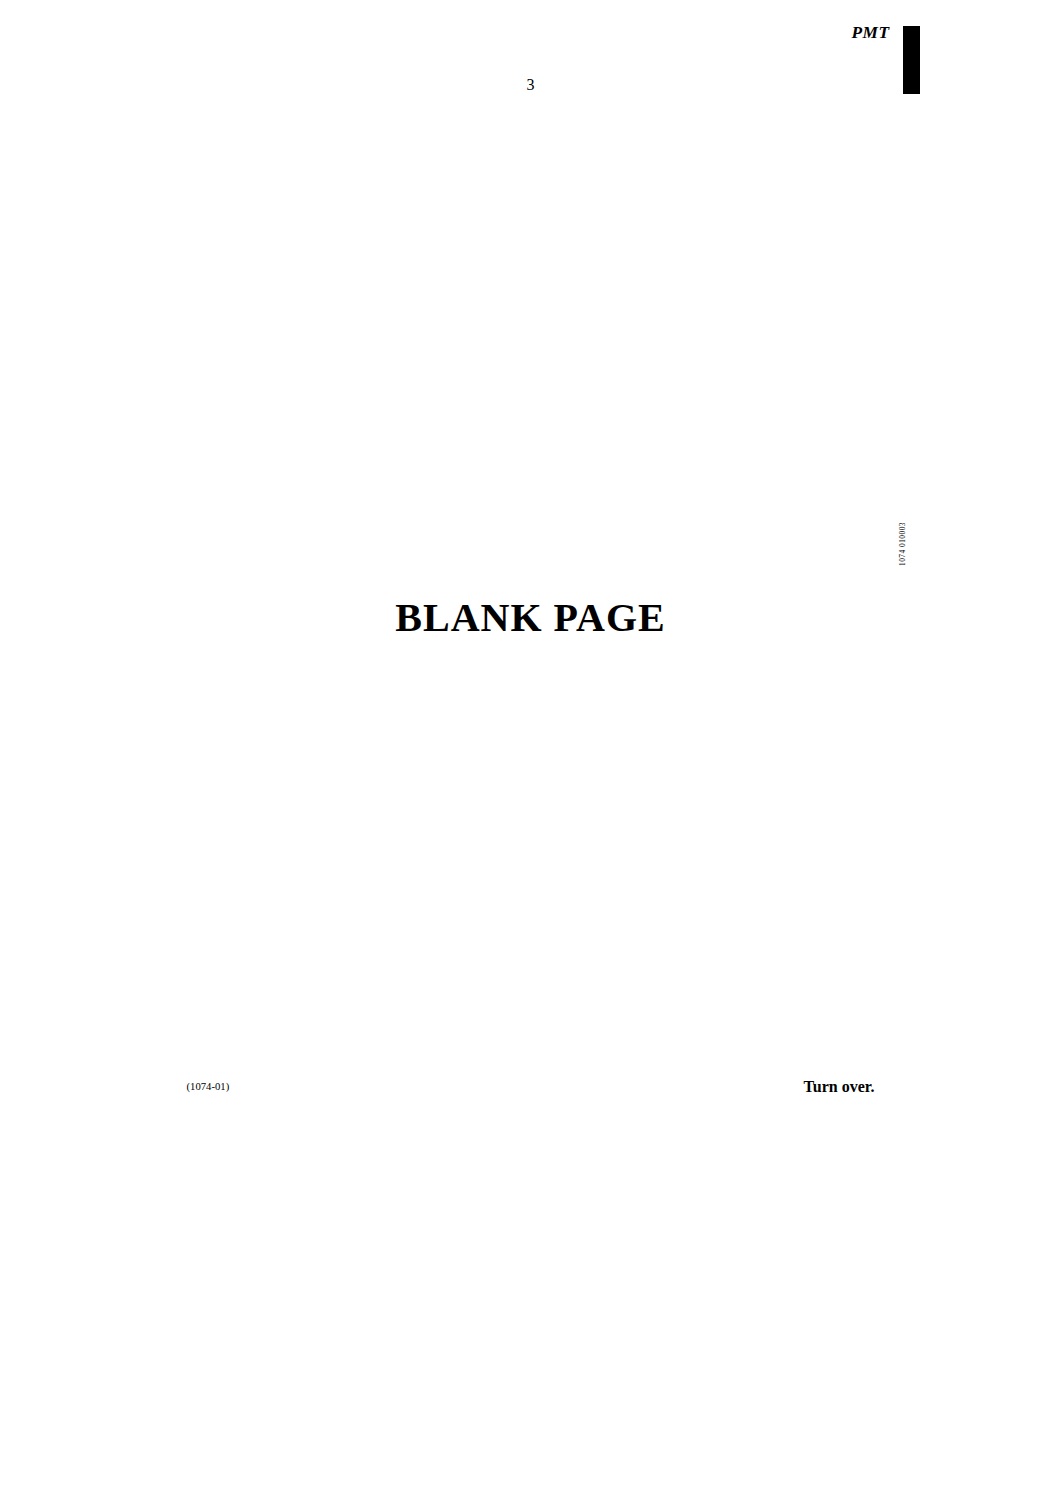PMT
3
1074 010003
BLANK PAGE
(1074-01)
Turn over.